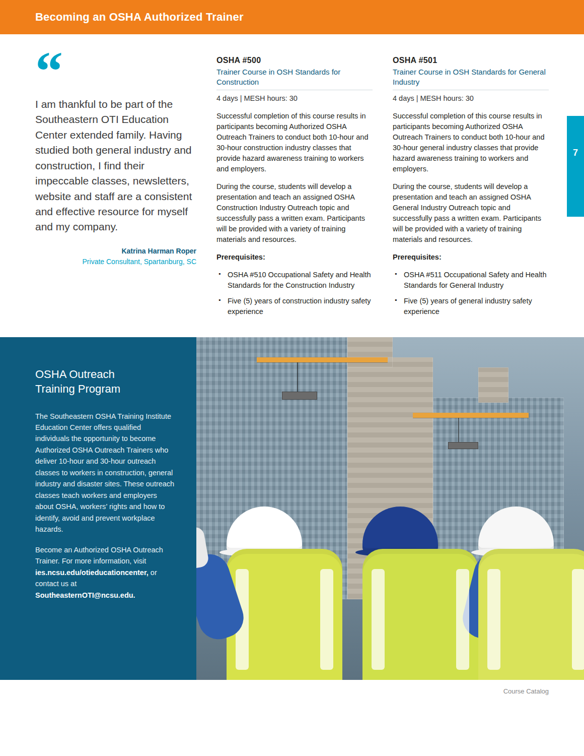Becoming an OSHA Authorized Trainer
7
“
I am thankful to be part of the Southeastern OTI Education Center extended family. Having studied both general industry and construction, I find their impeccable classes, newsletters, website and staff are a consistent and effective resource for myself and my company.
Katrina Harman Roper
Private Consultant, Spartanburg, SC
OSHA #500
Trainer Course in OSH Standards for Construction
4 days | MESH hours: 30
Successful completion of this course results in participants becoming Authorized OSHA Outreach Trainers to conduct both 10-hour and 30-hour construction industry classes that provide hazard awareness training to workers and employers.
During the course, students will develop a presentation and teach an assigned OSHA Construction Industry Outreach topic and successfully pass a written exam. Participants will be provided with a variety of training materials and resources.
Prerequisites:
OSHA #510 Occupational Safety and Health Standards for the Construction Industry
Five (5) years of construction industry safety experience
OSHA #501
Trainer Course in OSH Standards for General Industry
4 days | MESH hours: 30
Successful completion of this course results in participants becoming Authorized OSHA Outreach Trainers to conduct both 10-hour and 30-hour general industry classes that provide hazard awareness training to workers and employers.
During the course, students will develop a presentation and teach an assigned OSHA General Industry Outreach topic and successfully pass a written exam. Participants will be provided with a variety of training materials and resources.
Prerequisites:
OSHA #511 Occupational Safety and Health Standards for General Industry
Five (5) years of general industry safety experience
OSHA Outreach
Training Program
The Southeastern OSHA Training Institute Education Center offers qualified individuals the opportunity to become Authorized OSHA Outreach Trainers who deliver 10-hour and 30-hour outreach classes to workers in construction, general industry and disaster sites. These outreach classes teach workers and employers about OSHA, workers’ rights and how to identify, avoid and prevent workplace hazards.
Become an Authorized OSHA Outreach Trainer. For more information, visit ies.ncsu.edu/otieducationcenter, or contact us at SoutheasternOTI@ncsu.edu.
Course Catalog